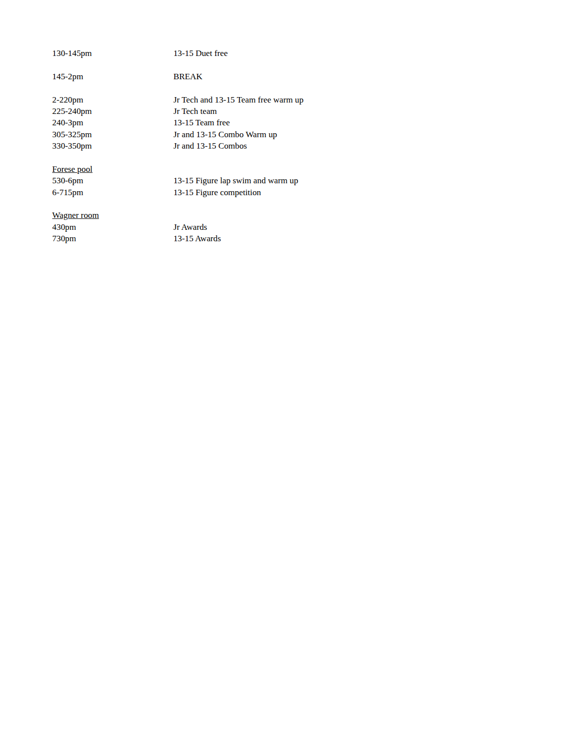| 130-145pm | 13-15 Duet free |
| 145-2pm | BREAK |
| 2-220pm | Jr Tech and 13-15 Team free warm up |
| 225-240pm | Jr Tech team |
| 240-3pm | 13-15 Team free |
| 305-325pm | Jr and 13-15 Combo Warm up |
| 330-350pm | Jr and 13-15 Combos |
| Forese pool | |
| 530-6pm | 13-15 Figure lap swim and warm up |
| 6-715pm | 13-15 Figure competition |
| Wagner room | |
| 430pm | Jr Awards |
| 730pm | 13-15 Awards |